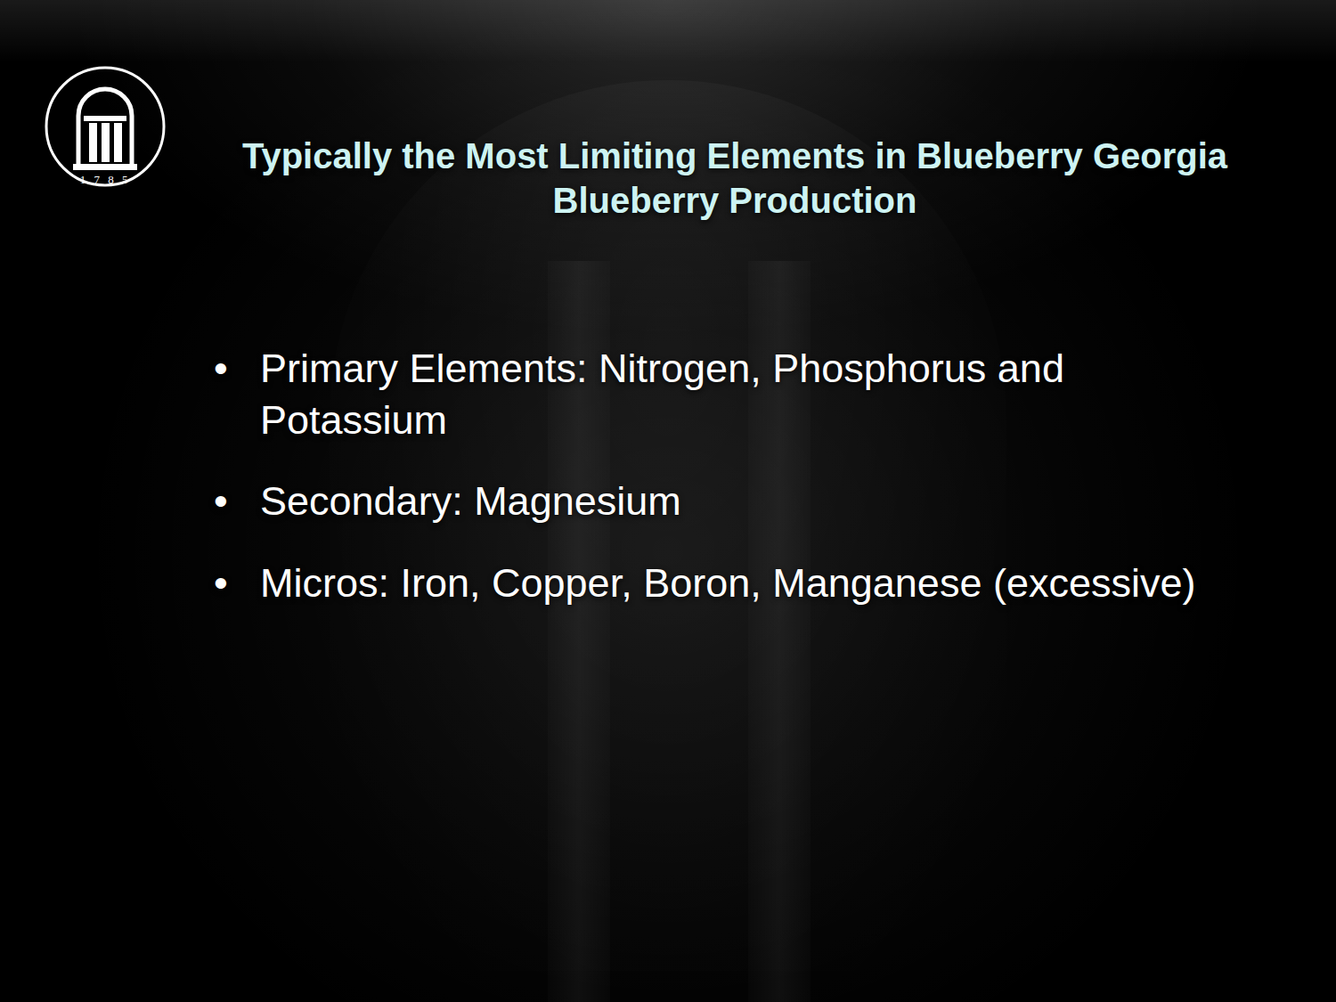1 7 8 5
Typically the Most Limiting Elements in Blueberry Georgia Blueberry Production
Primary Elements: Nitrogen, Phosphorus and Potassium
Secondary: Magnesium
Micros: Iron, Copper, Boron, Manganese (excessive)